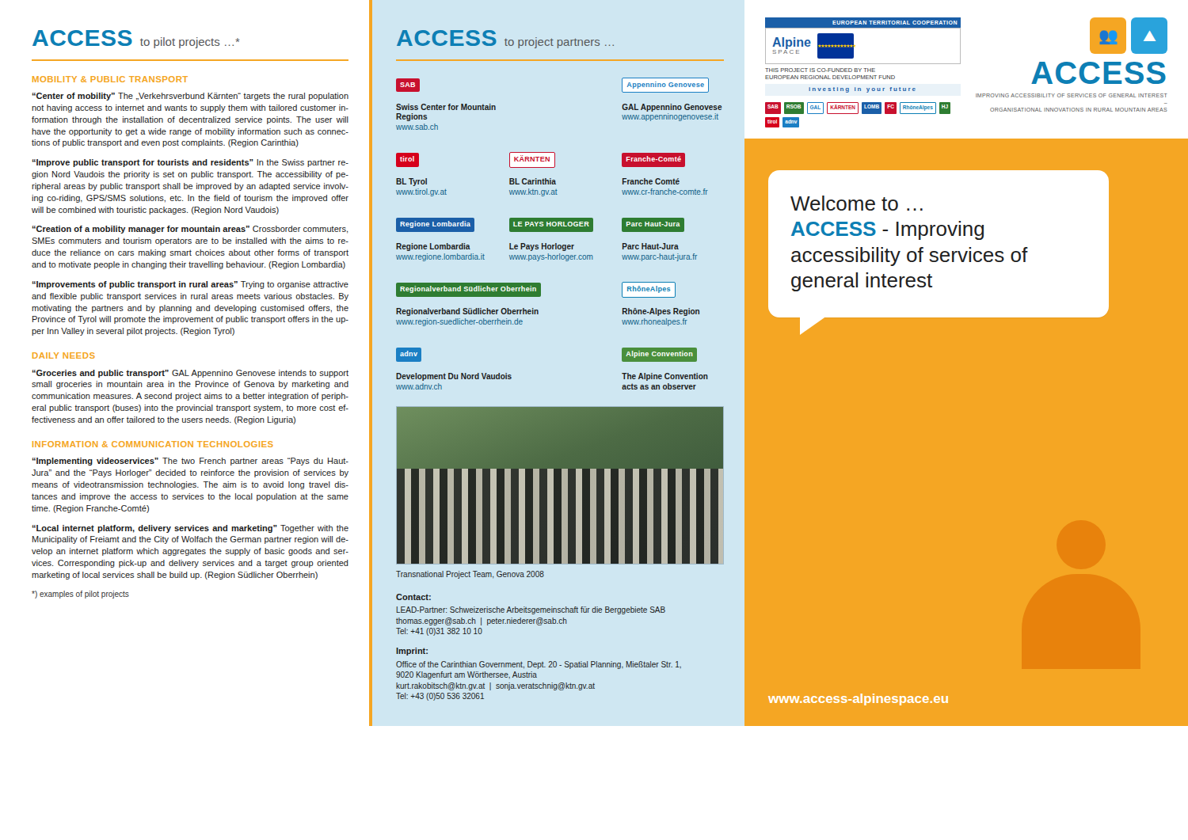ACCESS to pilot projects …*
Mobility & Public Transport
“Center of mobility” The „Verkehrsverbund Kärnten“ targets the rural population not having access to internet and wants to supply them with tailored customer information through the installation of decentralized service points. The user will have the opportunity to get a wide range of mobility information such as connections of public transport and even post complaints. (Region Carinthia)
“Improve public transport for tourists and residents” In the Swiss partner region Nord Vaudois the priority is set on public transport. The accessibility of peripheral areas by public transport shall be improved by an adapted service involving co-riding, GPS/SMS solutions, etc. In the field of tourism the improved offer will be combined with touristic packages. (Region Nord Vaudois)
“Creation of a mobility manager for mountain areas” Crossborder commuters, SMEs commuters and tourism operators are to be installed with the aims to reduce the reliance on cars making smart choices about other forms of transport and to motivate people in changing their travelling behaviour. (Region Lombardia)
“Improvements of public transport in rural areas” Trying to organise attractive and flexible public transport services in rural areas meets various obstacles. By motivating the partners and by planning and developing customised offers, the Province of Tyrol will promote the improvement of public transport offers in the upper Inn Valley in several pilot projects. (Region Tyrol)
Daily Needs
“Groceries and public transport” GAL Appennino Genovese intends to support small groceries in mountain area in the Province of Genova by marketing and communication measures. A second project aims to a better integration of peripheral public transport (buses) into the provincial transport system, to more cost effectiveness and an offer tailored to the users needs. (Region Liguria)
Information & Communication Technologies
“Implementing videoservices” The two French partner areas “Pays du Haut-Jura” and the “Pays Horloger” decided to reinforce the provision of services by means of videotransmission technologies. The aim is to avoid long travel distances and improve the access to services to the local population at the same time. (Region Franche-Comté)
“Local internet platform, delivery services and marketing” Together with the Municipality of Freiamt and the City of Wolfach the German partner region will develop an internet platform which aggregates the supply of basic goods and services. Corresponding pick-up and delivery services and a target group oriented marketing of local services shall be build up. (Region Südlicher Oberrhein)
*) examples of pilot projects
ACCESS to project partners …
SAB
Swiss Center for Mountain Regions
www.sab.ch
Appennino Genovese
GAL Appennino Genovese
www.appenninogenovese.it
tirol
BL Tyrol
www.tirol.gv.at
KÄRNTEN
BL Carinthia
www.ktn.gv.at
Franche-Comté
Franche Comté
www.cr-franche-comte.fr
Regione Lombardia
Regione Lombardia
www.regione.lombardia.it
LE PAYS HORLOGER
Le Pays Horloger
www.pays-horloger.com
Parc Haut-Jura
Parc Haut-Jura
www.parc-haut-jura.fr
Regionalverband Südlicher Oberrhein
Regionalverband Südlicher Oberrhein
www.region-suedlicher-oberrhein.de
RhôneAlpes
Rhône-Alpes Region
www.rhonealpes.fr
adnv
Development Du Nord Vaudois
www.adnv.ch
Alpine Convention
The Alpine Convention acts as an observer
Transnational Project Team, Genova 2008
Contact:
LEAD-Partner: Schweizerische Arbeitsgemeinschaft für die Berggebiete SAB
thomas.egger@sab.ch | peter.niederer@sab.ch
Tel: +41 (0)31 382 10 10
Imprint:
Office of the Carinthian Government, Dept. 20 - Spatial Planning, Mießtaler Str. 1,
9020 Klagenfurt am Wörthersee, Austria
kurt.rakobitsch@ktn.gv.at | sonja.veratschnig@ktn.gv.at
Tel: +43 (0)50 536 32061
EUROPEAN TERRITORIAL COOPERATION
AlpineSPACE
THIS PROJECT IS CO-FUNDED BY THE
EUROPEAN REGIONAL DEVELOPMENT FUND
investing in your future
SAB RSOB GAL KÄRNTEN LOMB FC RhôneAlpes HJ tirol adnv
👥
⛰
ACCESS
IMPROVING ACCESSIBILITY OF SERVICES OF GENERAL INTEREST –
ORGANISATIONAL INNOVATIONS IN RURAL MOUNTAIN AREAS
Welcome to …
ACCESS - Improving accessibility of services of general interest
www.access-alpinespace.eu